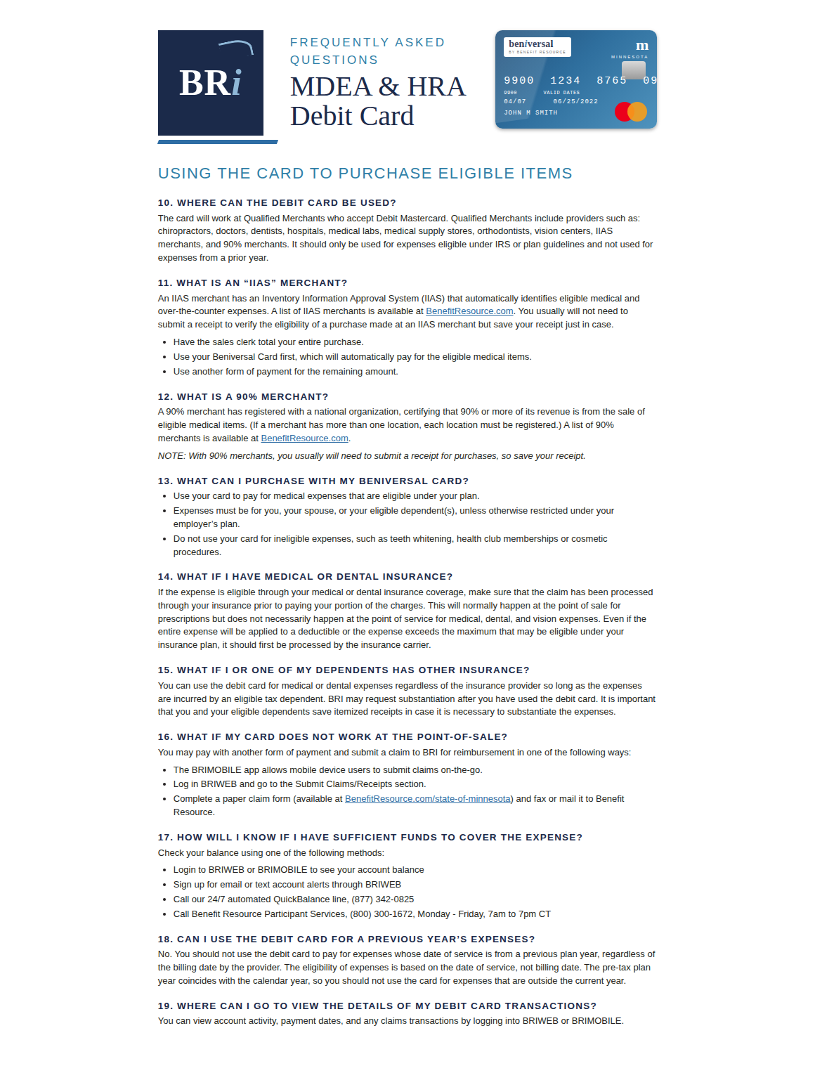BRi
Frequently Asked Questions
MDEA & HRA
Debit Card
beniversal BY BENEFIT RESOURCE
m MINNESOTA
9900 1234 8765 0987
9900 VALID DATES
04/07 06/25/2022
JOHN M SMITH
Using the Card to Purchase Eligible Items
10. Where can the debit card be used?
The card will work at Qualified Merchants who accept Debit Mastercard. Qualified Merchants include providers such as: chiropractors, doctors, dentists, hospitals, medical labs, medical supply stores, orthodontists, vision centers, IIAS merchants, and 90% merchants. It should only be used for expenses eligible under IRS or plan guidelines and not used for expenses from a prior year.
11. What is an “IIAS” merchant?
An IIAS merchant has an Inventory Information Approval System (IIAS) that automatically identifies eligible medical and over-the-counter expenses. A list of IIAS merchants is available at BenefitResource.com. You usually will not need to submit a receipt to verify the eligibility of a purchase made at an IIAS merchant but save your receipt just in case.
Have the sales clerk total your entire purchase.
Use your Beniversal Card first, which will automatically pay for the eligible medical items.
Use another form of payment for the remaining amount.
12. What is a 90% merchant?
A 90% merchant has registered with a national organization, certifying that 90% or more of its revenue is from the sale of eligible medical items. (If a merchant has more than one location, each location must be registered.) A list of 90% merchants is available at BenefitResource.com.
NOTE: With 90% merchants, you usually will need to submit a receipt for purchases, so save your receipt.
13. What can I purchase with my Beniversal Card?
Use your card to pay for medical expenses that are eligible under your plan.
Expenses must be for you, your spouse, or your eligible dependent(s), unless otherwise restricted under your employer’s plan.
Do not use your card for ineligible expenses, such as teeth whitening, health club memberships or cosmetic procedures.
14. What if I have medical or dental insurance?
If the expense is eligible through your medical or dental insurance coverage, make sure that the claim has been processed through your insurance prior to paying your portion of the charges. This will normally happen at the point of sale for prescriptions but does not necessarily happen at the point of service for medical, dental, and vision expenses. Even if the entire expense will be applied to a deductible or the expense exceeds the maximum that may be eligible under your insurance plan, it should first be processed by the insurance carrier.
15. What if I or one of my dependents has other insurance?
You can use the debit card for medical or dental expenses regardless of the insurance provider so long as the expenses are incurred by an eligible tax dependent. BRI may request substantiation after you have used the debit card. It is important that you and your eligible dependents save itemized receipts in case it is necessary to substantiate the expenses.
16. What if my card does not work at the point-of-sale?
You may pay with another form of payment and submit a claim to BRI for reimbursement in one of the following ways:
The BRIMOBILE app allows mobile device users to submit claims on-the-go.
Log in BRIWEB and go to the Submit Claims/Receipts section.
Complete a paper claim form (available at BenefitResource.com/state-of-minnesota) and fax or mail it to Benefit Resource.
17. How will I know if I have sufficient funds to cover the expense?
Check your balance using one of the following methods:
Login to BRIWEB or BRIMOBILE to see your account balance
Sign up for email or text account alerts through BRIWEB
Call our 24/7 automated QuickBalance line, (877) 342-0825
Call Benefit Resource Participant Services, (800) 300-1672, Monday - Friday, 7am to 7pm CT
18. Can I use the debit card for a previous year’s expenses?
No. You should not use the debit card to pay for expenses whose date of service is from a previous plan year, regardless of the billing date by the provider. The eligibility of expenses is based on the date of service, not billing date. The pre-tax plan year coincides with the calendar year, so you should not use the card for expenses that are outside the current year.
19. Where can I go to view the details of my debit card transactions?
You can view account activity, payment dates, and any claims transactions by logging into BRIWEB or BRIMOBILE.